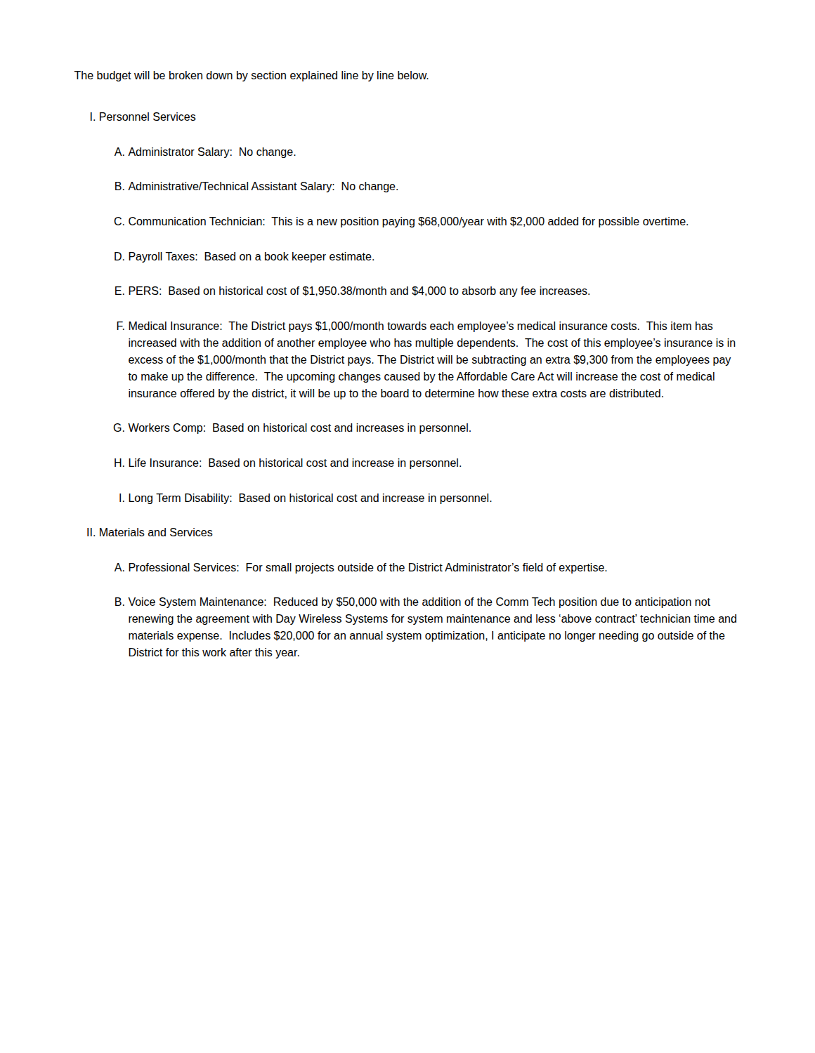The budget will be broken down by section explained line by line below.
Personnel Services
Administrator Salary: No change.
Administrative/Technical Assistant Salary: No change.
Communication Technician: This is a new position paying $68,000/year with $2,000 added for possible overtime.
Payroll Taxes: Based on a book keeper estimate.
PERS: Based on historical cost of $1,950.38/month and $4,000 to absorb any fee increases.
Medical Insurance: The District pays $1,000/month towards each employee’s medical insurance costs. This item has increased with the addition of another employee who has multiple dependents. The cost of this employee’s insurance is in excess of the $1,000/month that the District pays. The District will be subtracting an extra $9,300 from the employees pay to make up the difference. The upcoming changes caused by the Affordable Care Act will increase the cost of medical insurance offered by the district, it will be up to the board to determine how these extra costs are distributed.
Workers Comp: Based on historical cost and increases in personnel.
Life Insurance: Based on historical cost and increase in personnel.
Long Term Disability: Based on historical cost and increase in personnel.
Materials and Services
Professional Services: For small projects outside of the District Administrator’s field of expertise.
Voice System Maintenance: Reduced by $50,000 with the addition of the Comm Tech position due to anticipation not renewing the agreement with Day Wireless Systems for system maintenance and less ‘above contract’ technician time and materials expense. Includes $20,000 for an annual system optimization, I anticipate no longer needing go outside of the District for this work after this year.